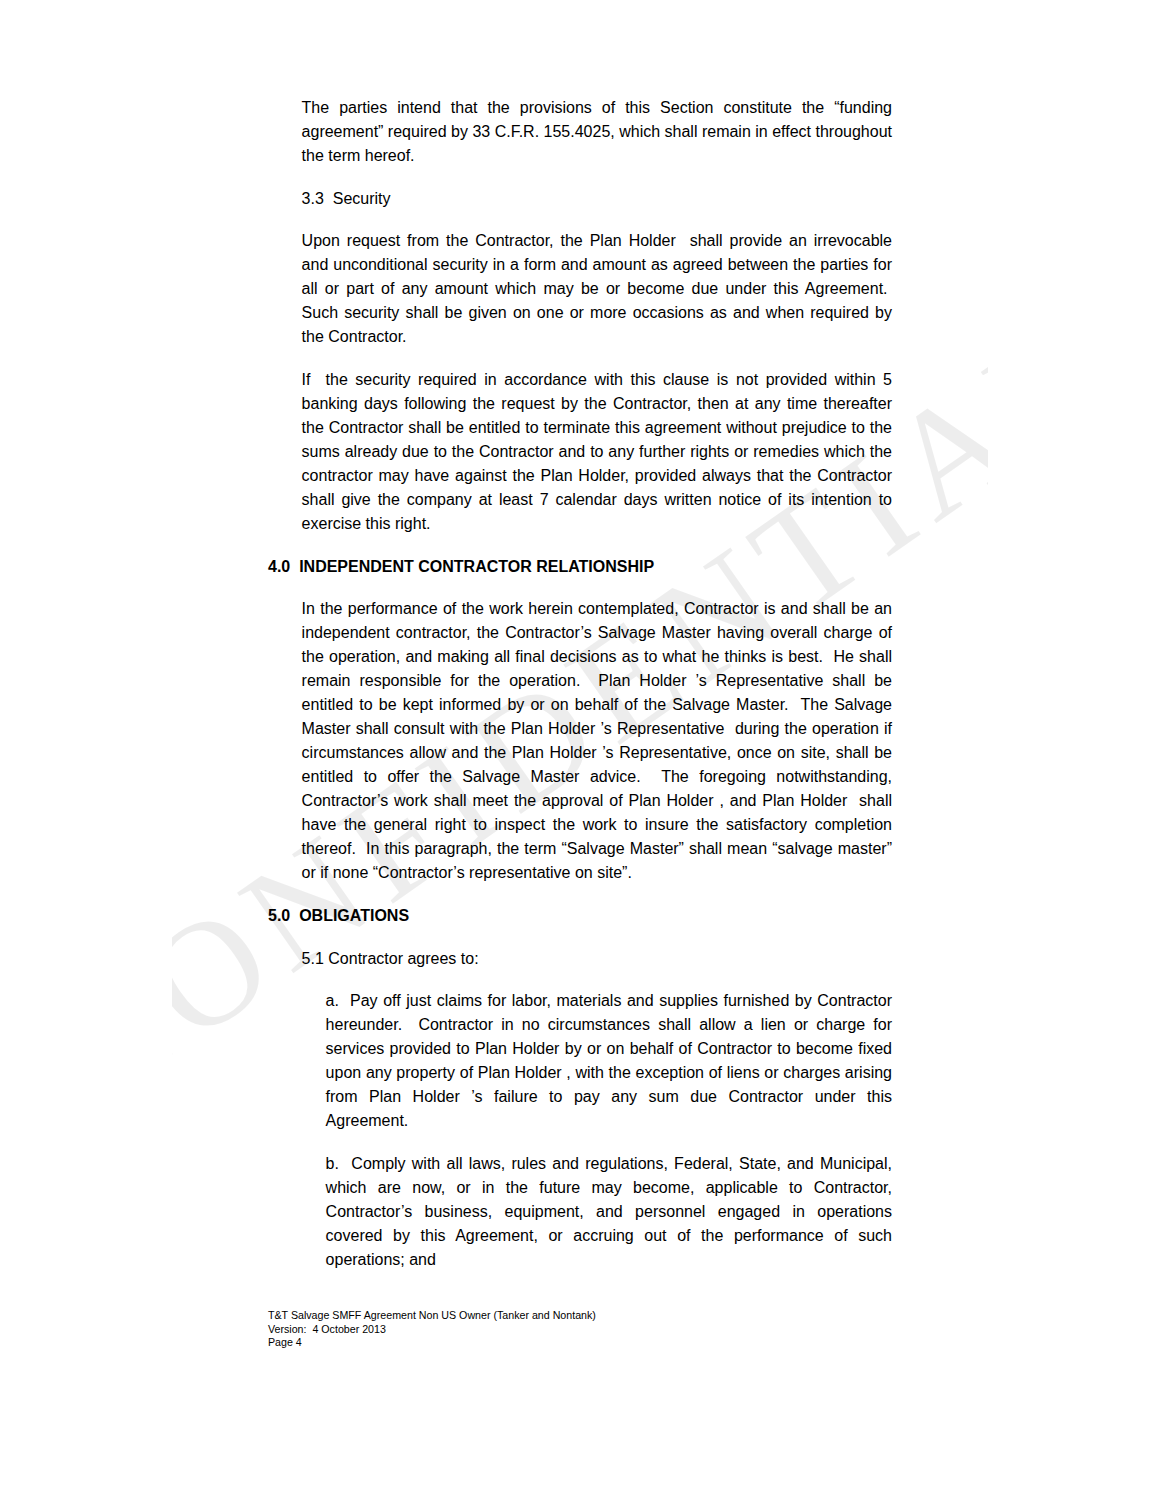CONFIDENTIAL
The parties intend that the provisions of this Section constitute the “funding agreement” required by 33 C.F.R. 155.4025, which shall remain in effect throughout the term hereof.
3.3 Security
Upon request from the Contractor, the Plan Holder shall provide an irrevocable and unconditional security in a form and amount as agreed between the parties for all or part of any amount which may be or become due under this Agreement. Such security shall be given on one or more occasions as and when required by the Contractor.
If the security required in accordance with this clause is not provided within 5 banking days following the request by the Contractor, then at any time thereafter the Contractor shall be entitled to terminate this agreement without prejudice to the sums already due to the Contractor and to any further rights or remedies which the contractor may have against the Plan Holder, provided always that the Contractor shall give the company at least 7 calendar days written notice of its intention to exercise this right.
4.0 INDEPENDENT CONTRACTOR RELATIONSHIP
In the performance of the work herein contemplated, Contractor is and shall be an independent contractor, the Contractor’s Salvage Master having overall charge of the operation, and making all final decisions as to what he thinks is best. He shall remain responsible for the operation. Plan Holder ’s Representative shall be entitled to be kept informed by or on behalf of the Salvage Master. The Salvage Master shall consult with the Plan Holder ’s Representative during the operation if circumstances allow and the Plan Holder ’s Representative, once on site, shall be entitled to offer the Salvage Master advice. The foregoing notwithstanding, Contractor’s work shall meet the approval of Plan Holder , and Plan Holder shall have the general right to inspect the work to insure the satisfactory completion thereof. In this paragraph, the term “Salvage Master” shall mean “salvage master” or if none “Contractor’s representative on site”.
5.0 OBLIGATIONS
5.1 Contractor agrees to:
a. Pay off just claims for labor, materials and supplies furnished by Contractor hereunder. Contractor in no circumstances shall allow a lien or charge for services provided to Plan Holder by or on behalf of Contractor to become fixed upon any property of Plan Holder , with the exception of liens or charges arising from Plan Holder ’s failure to pay any sum due Contractor under this Agreement.
b. Comply with all laws, rules and regulations, Federal, State, and Municipal, which are now, or in the future may become, applicable to Contractor, Contractor’s business, equipment, and personnel engaged in operations covered by this Agreement, or accruing out of the performance of such operations; and
T&T Salvage SMFF Agreement Non US Owner (Tanker and Nontank)
Version: 4 October 2013
Page 4